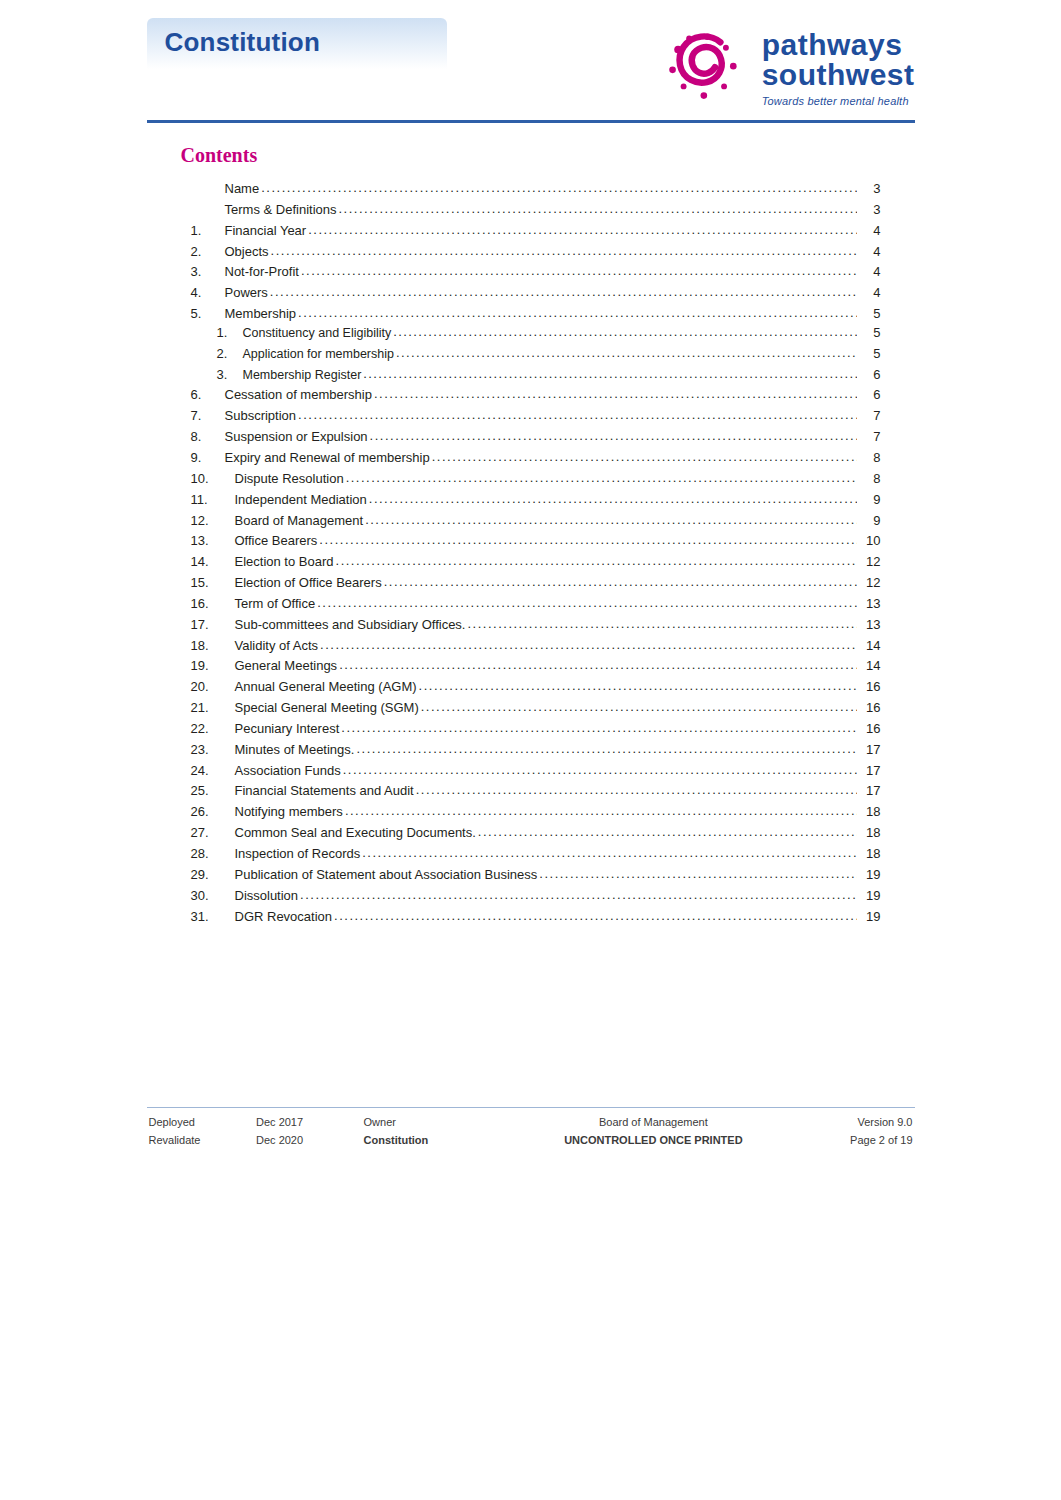Constitution
pathways southwest Towards better mental health
Contents
Name .................................................................................................................................. 3
Terms & Definitions .................................................................................................................................. 3
1. Financial Year .................................................................................................................................. 4
2. Objects .................................................................................................................................. 4
3. Not-for-Profit .................................................................................................................................. 4
4. Powers .................................................................................................................................. 4
5. Membership .................................................................................................................................. 5
1. Constituency and Eligibility ......................................................................................................... 5
2. Application for membership ......................................................................................................... 5
3. Membership Register ......................................................................................................... 6
6. Cessation of membership .................................................................................................................................. 6
7. Subscription .................................................................................................................................. 7
8. Suspension or Expulsion .................................................................................................................................. 7
9. Expiry and Renewal of membership .................................................................................................................................. 8
10. Dispute Resolution .................................................................................................................................. 8
11. Independent Mediation .................................................................................................................................. 9
12. Board of Management .................................................................................................................................. 9
13. Office Bearers .................................................................................................................................. 10
14. Election to Board .................................................................................................................................. 12
15. Election of Office Bearers .................................................................................................................................. 12
16. Term of Office .................................................................................................................................. 13
17. Sub-committees and Subsidiary Offices. .................................................................................................................................. 13
18. Validity of Acts .................................................................................................................................. 14
19. General Meetings .................................................................................................................................. 14
20. Annual General Meeting (AGM) .................................................................................................................................. 16
21. Special General Meeting (SGM) .................................................................................................................................. 16
22. Pecuniary Interest .................................................................................................................................. 16
23. Minutes of Meetings. .................................................................................................................................. 17
24. Association Funds .................................................................................................................................. 17
25. Financial Statements and Audit .................................................................................................................................. 17
26. Notifying members .................................................................................................................................. 18
27. Common Seal and Executing Documents. .................................................................................................................................. 18
28. Inspection of Records .................................................................................................................................. 18
29. Publication of Statement about Association Business .................................................................................................................................. 19
30. Dissolution .................................................................................................................................. 19
31. DGR Revocation .................................................................................................................................. 19
| Deployed | Dec 2017 | Owner | Board of Management | Version 9.0 |
| Revalidate | Dec 2020 | Constitution | UNCONTROLLED ONCE PRINTED | Page 2 of 19 |